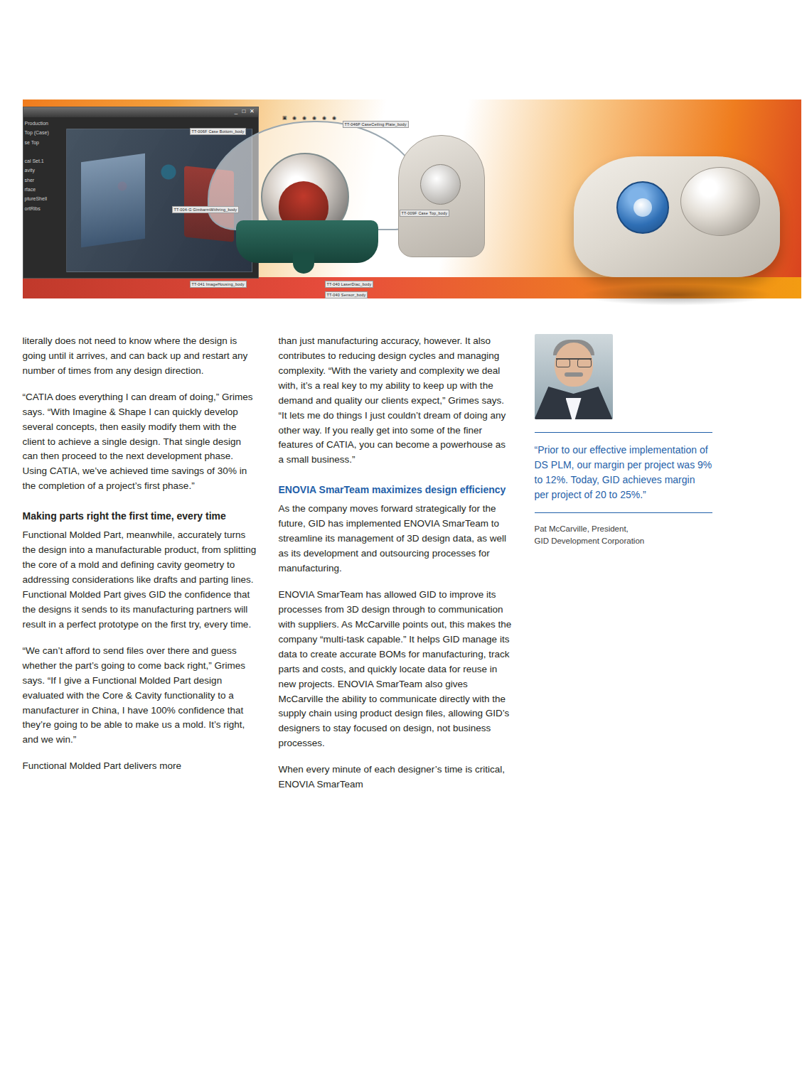_ □ ✕
Production
Top (Case)
se Top
cal Set.1
avity
sher
rface
ptureShell
ortRibs
▣ ◉ ◉ ◉ ◉ ◉
TT-006F Case Bottom_body TT-046P CaseCeiling Plate_body TT-009F Case Top_body TT-004-G GimbarmWithring_body TT-041 ImageHousing_body TT-040 LaserDiac_body TT-040 Sensor_body
literally does not need to know where the design is going until it arrives, and can back up and restart any number of times from any design direction.
“CATIA does everything I can dream of doing,” Grimes says. “With Imagine & Shape I can quickly develop several concepts, then easily modify them with the client to achieve a single design. That single design can then proceed to the next development phase. Using CATIA, we’ve achieved time savings of 30% in the completion of a project’s first phase.”
Making parts right the first time, every time
Functional Molded Part, meanwhile, accurately turns the design into a manufacturable product, from splitting the core of a mold and defining cavity geometry to addressing considerations like drafts and parting lines. Functional Molded Part gives GID the confidence that the designs it sends to its manufacturing partners will result in a perfect prototype on the first try, every time.
“We can’t afford to send files over there and guess whether the part’s going to come back right,” Grimes says. “If I give a Functional Molded Part design evaluated with the Core & Cavity functionality to a manufacturer in China, I have 100% confidence that they’re going to be able to make us a mold. It’s right, and we win.”
Functional Molded Part delivers more
than just manufacturing accuracy, however. It also contributes to reducing design cycles and managing complexity. “With the variety and complexity we deal with, it’s a real key to my ability to keep up with the demand and quality our clients expect,” Grimes says. “It lets me do things I just couldn’t dream of doing any other way. If you really get into some of the finer features of CATIA, you can become a powerhouse as a small business.”
ENOVIA SmarTeam maximizes design efficiency
As the company moves forward strategically for the future, GID has implemented ENOVIA SmarTeam to streamline its management of 3D design data, as well as its development and outsourcing processes for manufacturing.
ENOVIA SmarTeam has allowed GID to improve its processes from 3D design through to communication with suppliers. As McCarville points out, this makes the company “multi-task capable.” It helps GID manage its data to create accurate BOMs for manufacturing, track parts and costs, and quickly locate data for reuse in new projects. ENOVIA SmarTeam also gives McCarville the ability to communicate directly with the supply chain using product design files, allowing GID’s designers to stay focused on design, not business processes.
When every minute of each designer’s time is critical, ENOVIA SmarTeam
“Prior to our effective implementation of DS PLM, our margin per project was 9% to 12%. Today, GID achieves margin per project of 20 to 25%.”
Pat McCarville, President,
GID Development Corporation